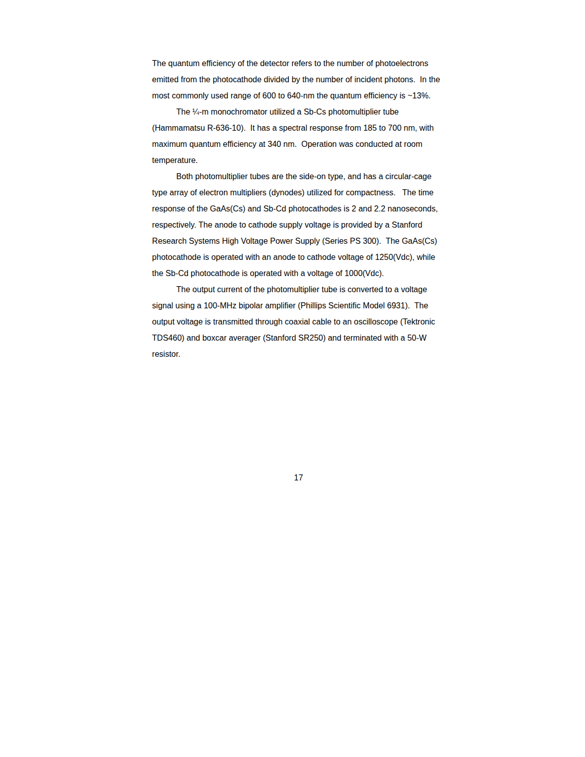The quantum efficiency of the detector refers to the number of photoelectrons emitted from the photocathode divided by the number of incident photons. In the most commonly used range of 600 to 640-nm the quantum efficiency is ~13%.
The ¼-m monochromator utilized a Sb-Cs photomultiplier tube (Hammamatsu R-636-10). It has a spectral response from 185 to 700 nm, with maximum quantum efficiency at 340 nm. Operation was conducted at room temperature.
Both photomultiplier tubes are the side-on type, and has a circular-cage type array of electron multipliers (dynodes) utilized for compactness. The time response of the GaAs(Cs) and Sb-Cd photocathodes is 2 and 2.2 nanoseconds, respectively. The anode to cathode supply voltage is provided by a Stanford Research Systems High Voltage Power Supply (Series PS 300). The GaAs(Cs) photocathode is operated with an anode to cathode voltage of 1250(Vdc), while the Sb-Cd photocathode is operated with a voltage of 1000(Vdc).
The output current of the photomultiplier tube is converted to a voltage signal using a 100-MHz bipolar amplifier (Phillips Scientific Model 6931). The output voltage is transmitted through coaxial cable to an oscilloscope (Tektronic TDS460) and boxcar averager (Stanford SR250) and terminated with a 50-W resistor.
17